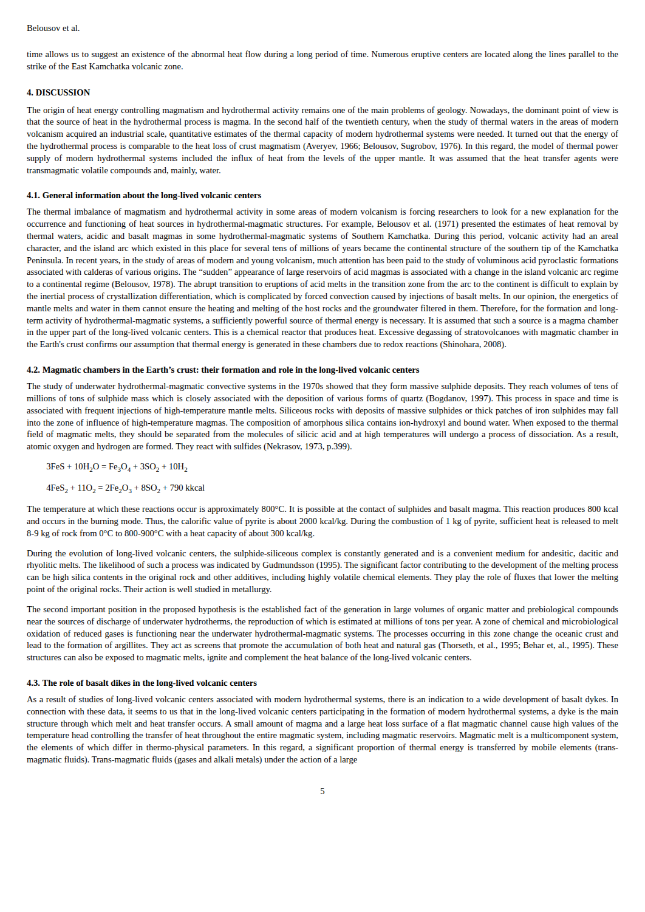Belousov et al.
time allows us to suggest an existence of the abnormal heat flow during a long period of time. Numerous eruptive centers are located along the lines parallel to the strike of the East Kamchatka volcanic zone.
4. DISCUSSION
The origin of heat energy controlling magmatism and hydrothermal activity remains one of the main problems of geology. Nowadays, the dominant point of view is that the source of heat in the hydrothermal process is magma. In the second half of the twentieth century, when the study of thermal waters in the areas of modern volcanism acquired an industrial scale, quantitative estimates of the thermal capacity of modern hydrothermal systems were needed. It turned out that the energy of the hydrothermal process is comparable to the heat loss of crust magmatism (Averyev, 1966; Belousov, Sugrobov, 1976). In this regard, the model of thermal power supply of modern hydrothermal systems included the influx of heat from the levels of the upper mantle. It was assumed that the heat transfer agents were transmagmatic volatile compounds and, mainly, water.
4.1. General information about the long-lived volcanic centers
The thermal imbalance of magmatism and hydrothermal activity in some areas of modern volcanism is forcing researchers to look for a new explanation for the occurrence and functioning of heat sources in hydrothermal-magmatic structures. For example, Belousov et al. (1971) presented the estimates of heat removal by thermal waters, acidic and basalt magmas in some hydrothermal-magmatic systems of Southern Kamchatka. During this period, volcanic activity had an areal character, and the island arc which existed in this place for several tens of millions of years became the continental structure of the southern tip of the Kamchatka Peninsula. In recent years, in the study of areas of modern and young volcanism, much attention has been paid to the study of voluminous acid pyroclastic formations associated with calderas of various origins. The “sudden” appearance of large reservoirs of acid magmas is associated with a change in the island volcanic arc regime to a continental regime (Belousov, 1978). The abrupt transition to eruptions of acid melts in the transition zone from the arc to the continent is difficult to explain by the inertial process of crystallization differentiation, which is complicated by forced convection caused by injections of basalt melts. In our opinion, the energetics of mantle melts and water in them cannot ensure the heating and melting of the host rocks and the groundwater filtered in them. Therefore, for the formation and long-term activity of hydrothermal-magmatic systems, a sufficiently powerful source of thermal energy is necessary. It is assumed that such a source is a magma chamber in the upper part of the long-lived volcanic centers. This is a chemical reactor that produces heat. Excessive degassing of stratovolcanoes with magmatic chamber in the Earth's crust confirms our assumption that thermal energy is generated in these chambers due to redox reactions (Shinohara, 2008).
4.2. Magmatic chambers in the Earth’s crust: their formation and role in the long-lived volcanic centers
The study of underwater hydrothermal-magmatic convective systems in the 1970s showed that they form massive sulphide deposits. They reach volumes of tens of millions of tons of sulphide mass which is closely associated with the deposition of various forms of quartz (Bogdanov, 1997). This process in space and time is associated with frequent injections of high-temperature mantle melts. Siliceous rocks with deposits of massive sulphides or thick patches of iron sulphides may fall into the zone of influence of high-temperature magmas. The composition of amorphous silica contains ion-hydroxyl and bound water. When exposed to the thermal field of magmatic melts, they should be separated from the molecules of silicic acid and at high temperatures will undergo a process of dissociation. As a result, atomic oxygen and hydrogen are formed. They react with sulfides (Nekrasov, 1973, p.399).
3FeS + 10H2O = Fe3O4 + 3SO2 + 10H2
4FeS2 + 11O2 = 2Fe2O3 + 8SO2 + 790 kkcal
The temperature at which these reactions occur is approximately 800°C. It is possible at the contact of sulphides and basalt magma. This reaction produces 800 kcal and occurs in the burning mode. Thus, the calorific value of pyrite is about 2000 kcal/kg. During the combustion of 1 kg of pyrite, sufficient heat is released to melt 8-9 kg of rock from 0°C to 800-900°C with a heat capacity of about 300 kcal/kg.
During the evolution of long-lived volcanic centers, the sulphide-siliceous complex is constantly generated and is a convenient medium for andesitic, dacitic and rhyolitic melts. The likelihood of such a process was indicated by Gudmundsson (1995). The significant factor contributing to the development of the melting process can be high silica contents in the original rock and other additives, including highly volatile chemical elements. They play the role of fluxes that lower the melting point of the original rocks. Their action is well studied in metallurgy.
The second important position in the proposed hypothesis is the established fact of the generation in large volumes of organic matter and prebiological compounds near the sources of discharge of underwater hydrotherms, the reproduction of which is estimated at millions of tons per year. A zone of chemical and microbiological oxidation of reduced gases is functioning near the underwater hydrothermal-magmatic systems. The processes occurring in this zone change the oceanic crust and lead to the formation of argillites. They act as screens that promote the accumulation of both heat and natural gas (Thorseth, et al., 1995; Behar et, al., 1995). These structures can also be exposed to magmatic melts, ignite and complement the heat balance of the long-lived volcanic centers.
4.3. The role of basalt dikes in the long-lived volcanic centers
As a result of studies of long-lived volcanic centers associated with modern hydrothermal systems, there is an indication to a wide development of basalt dykes. In connection with these data, it seems to us that in the long-lived volcanic centers participating in the formation of modern hydrothermal systems, a dyke is the main structure through which melt and heat transfer occurs. A small amount of magma and a large heat loss surface of a flat magmatic channel cause high values of the temperature head controlling the transfer of heat throughout the entire magmatic system, including magmatic reservoirs. Magmatic melt is a multicomponent system, the elements of which differ in thermo-physical parameters. In this regard, a significant proportion of thermal energy is transferred by mobile elements (trans-magmatic fluids). Trans-magmatic fluids (gases and alkali metals) under the action of a large
5